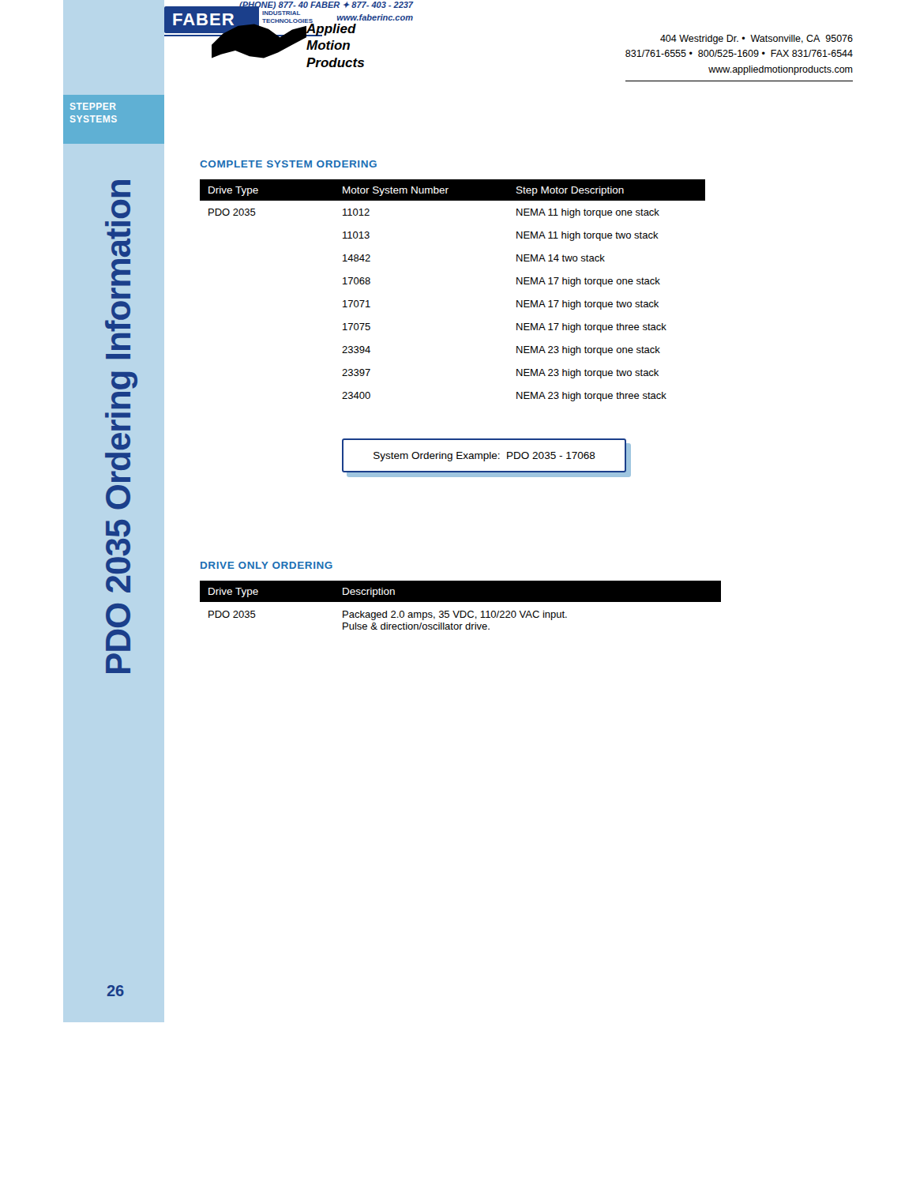PDO 2035 Ordering Information
26
STEPPER
SYSTEMS
FABER
INDUSTRIAL
TECHNOLOGIES
(PHONE) 877- 40 FABER ✦ 877- 403 - 2237
www.faberinc.com
Applied
Motion
Products
404 Westridge Dr. • Watsonville, CA 95076
831/761-6555 • 800/525-1609 • FAX 831/761-6544
www.appliedmotionproducts.com
COMPLETE SYSTEM ORDERING
| Drive Type | Motor System Number | Step Motor Description |
| --- | --- | --- |
| PDO 2035 | 11012 | NEMA 11 high torque one stack |
| | 11013 | NEMA 11 high torque two stack |
| | 14842 | NEMA 14 two stack |
| | 17068 | NEMA 17 high torque one stack |
| | 17071 | NEMA 17 high torque two stack |
| | 17075 | NEMA 17 high torque three stack |
| | 23394 | NEMA 23 high torque one stack |
| | 23397 | NEMA 23 high torque two stack |
| | 23400 | NEMA 23 high torque three stack |
System Ordering Example: PDO 2035 - 17068
DRIVE ONLY ORDERING
| Drive Type | Description |
| --- | --- |
| PDO 2035 | Packaged 2.0 amps, 35 VDC, 110/220 VAC input. Pulse & direction/oscillator drive. |